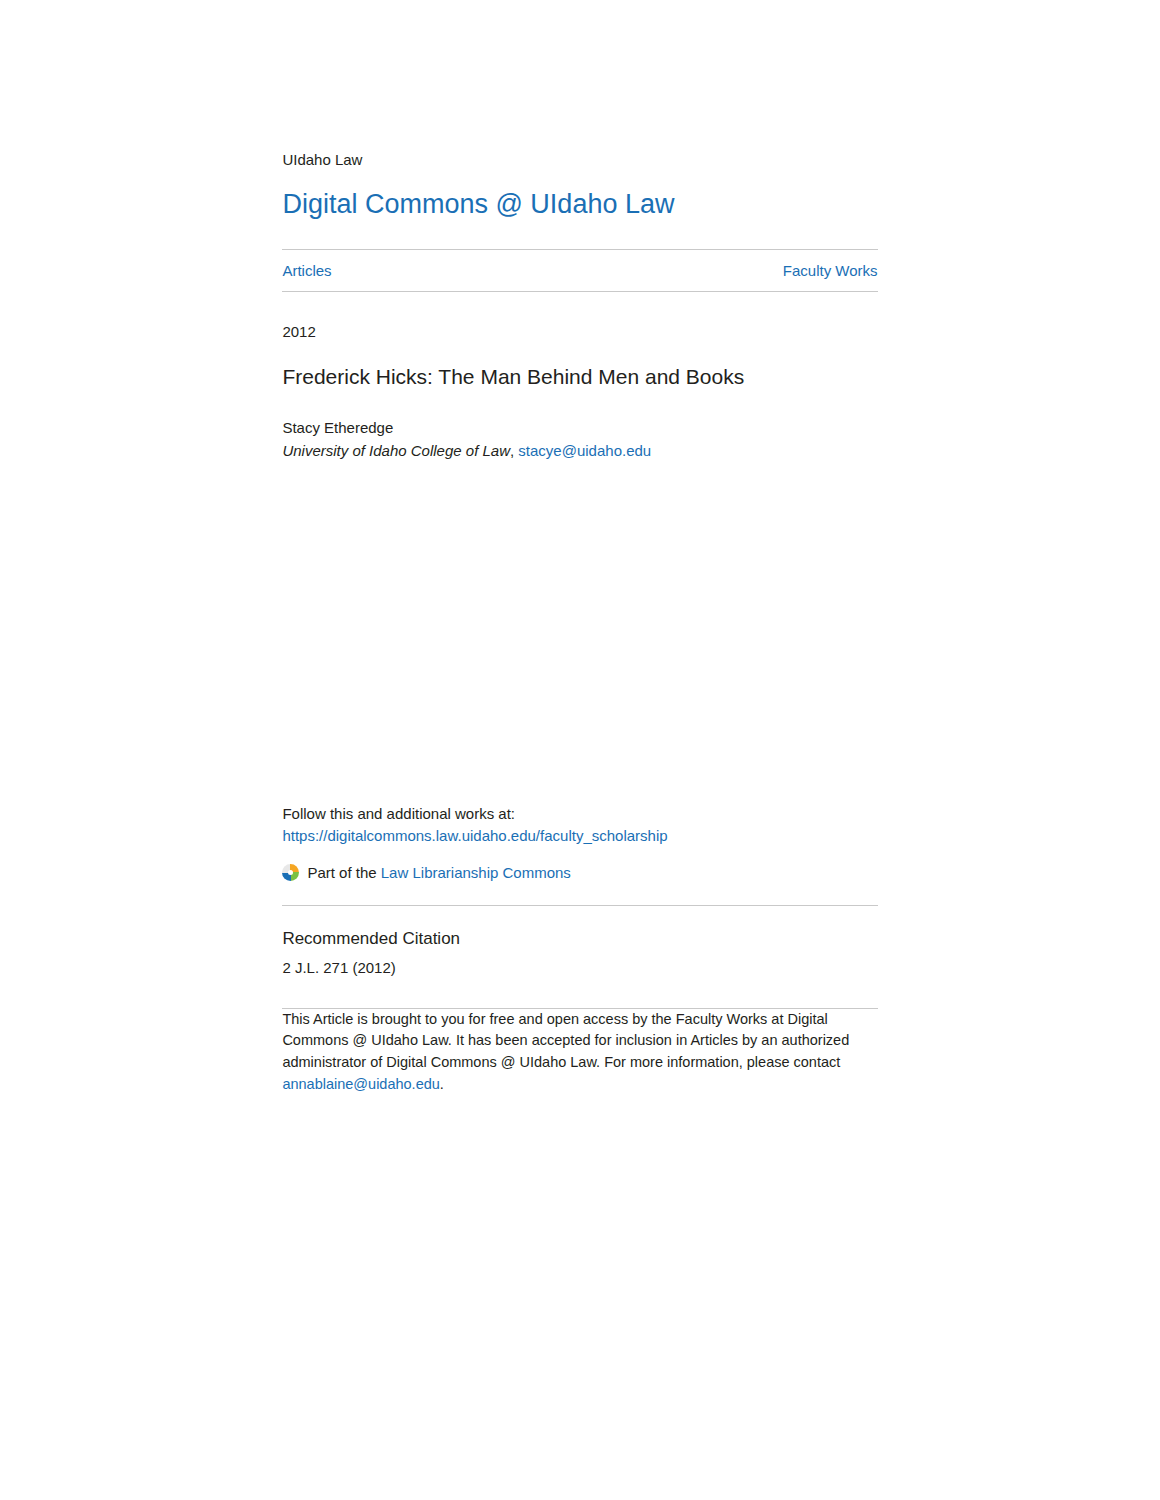UIdaho Law
Digital Commons @ UIdaho Law
Articles Faculty Works
2012
Frederick Hicks: The Man Behind Men and Books
Stacy Etheredge
University of Idaho College of Law, stacye@uidaho.edu
Follow this and additional works at: https://digitalcommons.law.uidaho.edu/faculty_scholarship
Part of the Law Librarianship Commons
Recommended Citation
2 J.L. 271 (2012)
This Article is brought to you for free and open access by the Faculty Works at Digital Commons @ UIdaho Law. It has been accepted for inclusion in Articles by an authorized administrator of Digital Commons @ UIdaho Law. For more information, please contact annablaine@uidaho.edu.